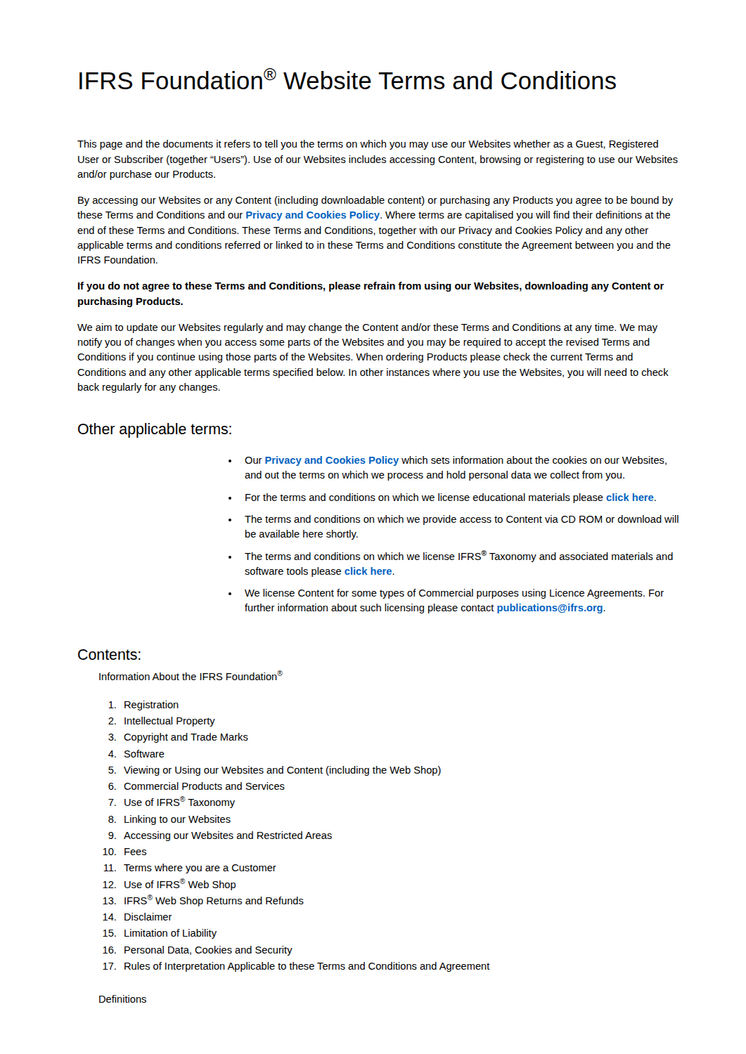IFRS Foundation® Website Terms and Conditions
This page and the documents it refers to tell you the terms on which you may use our Websites whether as a Guest, Registered User or Subscriber (together “Users”). Use of our Websites includes accessing Content, browsing or registering to use our Websites and/or purchase our Products.
By accessing our Websites or any Content (including downloadable content) or purchasing any Products you agree to be bound by these Terms and Conditions and our Privacy and Cookies Policy. Where terms are capitalised you will find their definitions at the end of these Terms and Conditions. These Terms and Conditions, together with our Privacy and Cookies Policy and any other applicable terms and conditions referred or linked to in these Terms and Conditions constitute the Agreement between you and the IFRS Foundation.
If you do not agree to these Terms and Conditions, please refrain from using our Websites, downloading any Content or purchasing Products.
We aim to update our Websites regularly and may change the Content and/or these Terms and Conditions at any time. We may notify you of changes when you access some parts of the Websites and you may be required to accept the revised Terms and Conditions if you continue using those parts of the Websites. When ordering Products please check the current Terms and Conditions and any other applicable terms specified below. In other instances where you use the Websites, you will need to check back regularly for any changes.
Other applicable terms:
Our Privacy and Cookies Policy which sets information about the cookies on our Websites, and out the terms on which we process and hold personal data we collect from you.
For the terms and conditions on which we license educational materials please click here.
The terms and conditions on which we provide access to Content via CD ROM or download will be available here shortly.
The terms and conditions on which we license IFRS® Taxonomy and associated materials and software tools please click here.
We license Content for some types of Commercial purposes using Licence Agreements. For further information about such licensing please contact publications@ifrs.org.
Contents:
Information About the IFRS Foundation®
Registration
Intellectual Property
Copyright and Trade Marks
Software
Viewing or Using our Websites and Content (including the Web Shop)
Commercial Products and Services
Use of IFRS® Taxonomy
Linking to our Websites
Accessing our Websites and Restricted Areas
Fees
Terms where you are a Customer
Use of IFRS® Web Shop
IFRS® Web Shop Returns and Refunds
Disclaimer
Limitation of Liability
Personal Data, Cookies and Security
Rules of Interpretation Applicable to these Terms and Conditions and Agreement
Definitions